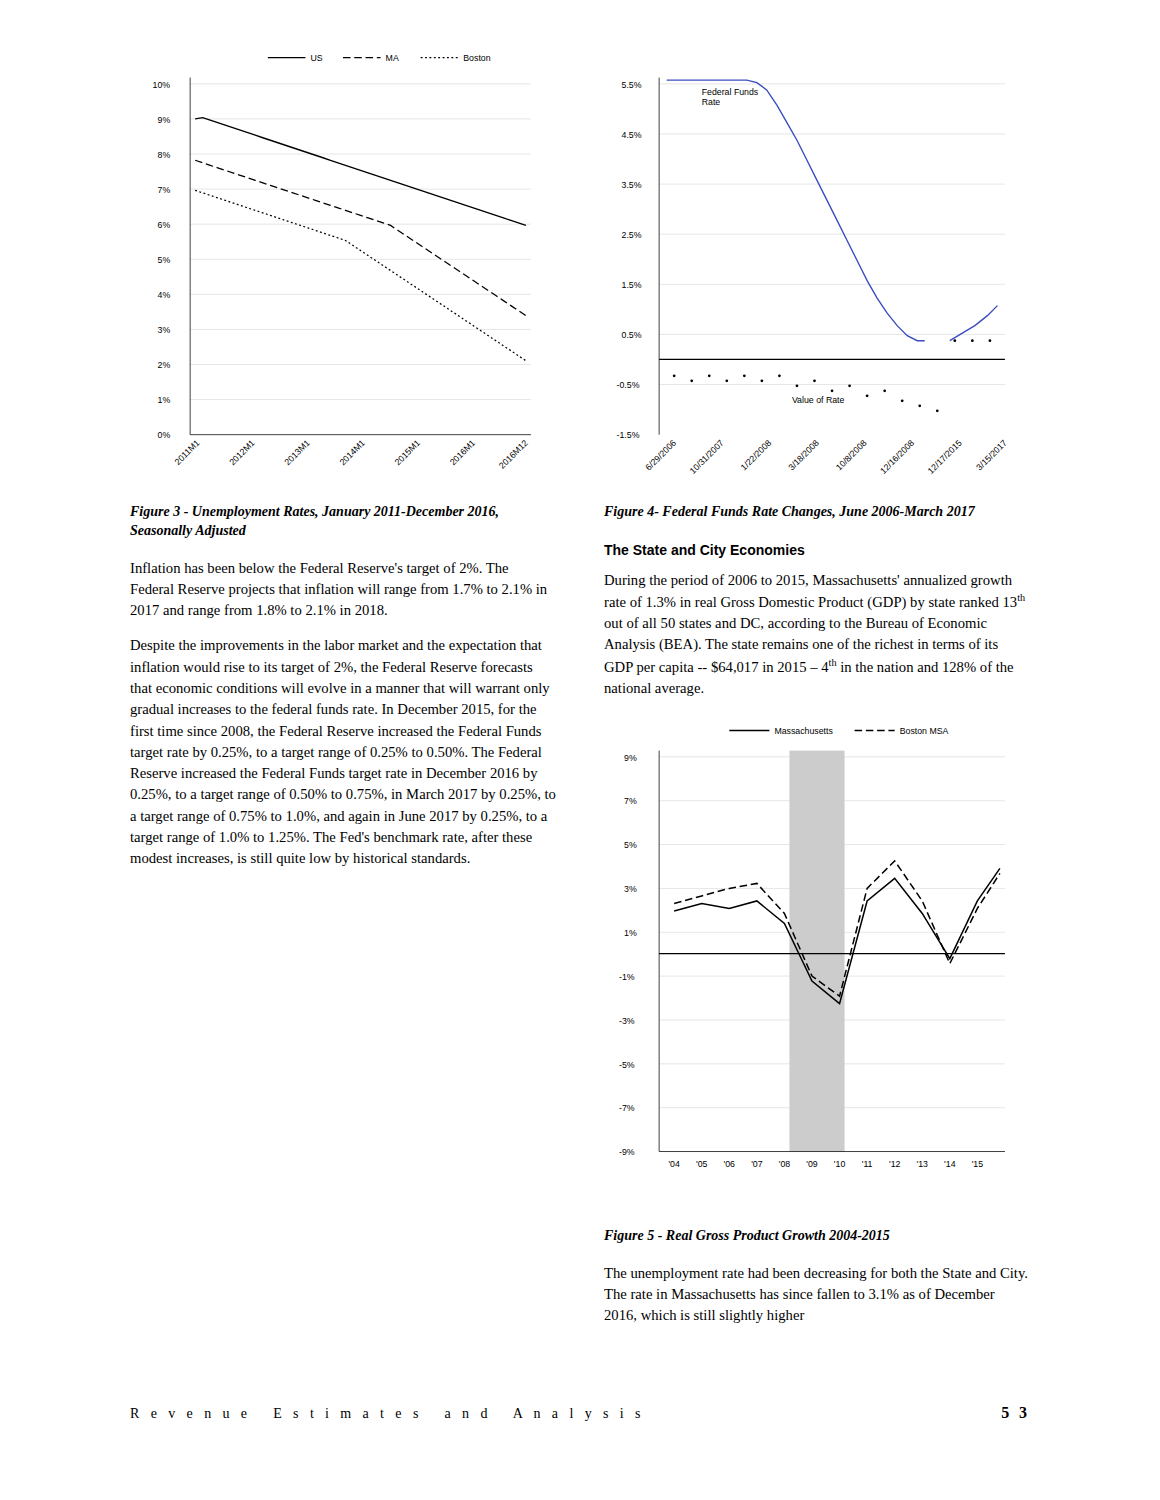US MA Boston 10% 9% 8% 7% 6% 5% 4% 3% 2% 1% 0% 2011M1 2012M1 2013M1 2014M1 2015M1 2016M1 2016M12
Figure 3 - Unemployment Rates, January 2011-December 2016, Seasonally Adjusted
Inflation has been below the Federal Reserve's target of 2%. The Federal Reserve projects that inflation will range from 1.7% to 2.1% in 2017 and range from 1.8% to 2.1% in 2018.
Despite the improvements in the labor market and the expectation that inflation would rise to its target of 2%, the Federal Reserve forecasts that economic conditions will evolve in a manner that will warrant only gradual increases to the federal funds rate. In December 2015, for the first time since 2008, the Federal Reserve increased the Federal Funds target rate by 0.25%, to a target range of 0.25% to 0.50%. The Federal Reserve increased the Federal Funds target rate in December 2016 by 0.25%, to a target range of 0.50% to 0.75%, in March 2017 by 0.25%, to a target range of 0.75% to 1.0%, and again in June 2017 by 0.25%, to a target range of 1.0% to 1.25%. The Fed's benchmark rate, after these modest increases, is still quite low by historical standards.
5.5% 4.5% 3.5% 2.5% 1.5% 0.5% -0.5% -1.5% Federal Funds Rate Value of Rate 6/29/2006 10/31/2007 1/22/2008 3/18/2008 10/8/2008 12/16/2008 12/17/2015 3/15/2017
Figure 4- Federal Funds Rate Changes, June 2006-March 2017
The State and City Economies
During the period of 2006 to 2015, Massachusetts' annualized growth rate of 1.3% in real Gross Domestic Product (GDP) by state ranked 13th out of all 50 states and DC, according to the Bureau of Economic Analysis (BEA). The state remains one of the richest in terms of its GDP per capita -- $64,017 in 2015 – 4th in the nation and 128% of the national average.
Massachusetts Boston MSA 9% 7% 5% 3% 1% -1% -3% -5% -7% -9% '04 '05 '06 '07 '08 '09 '10 '11 '12 '13 '14 '15
Figure 5 - Real Gross Product Growth 2004-2015
The unemployment rate had been decreasing for both the State and City. The rate in Massachusetts has since fallen to 3.1% as of December 2016, which is still slightly higher
R e v e n u e E s t i m a t e s a n d A n a l y s i s
5 3